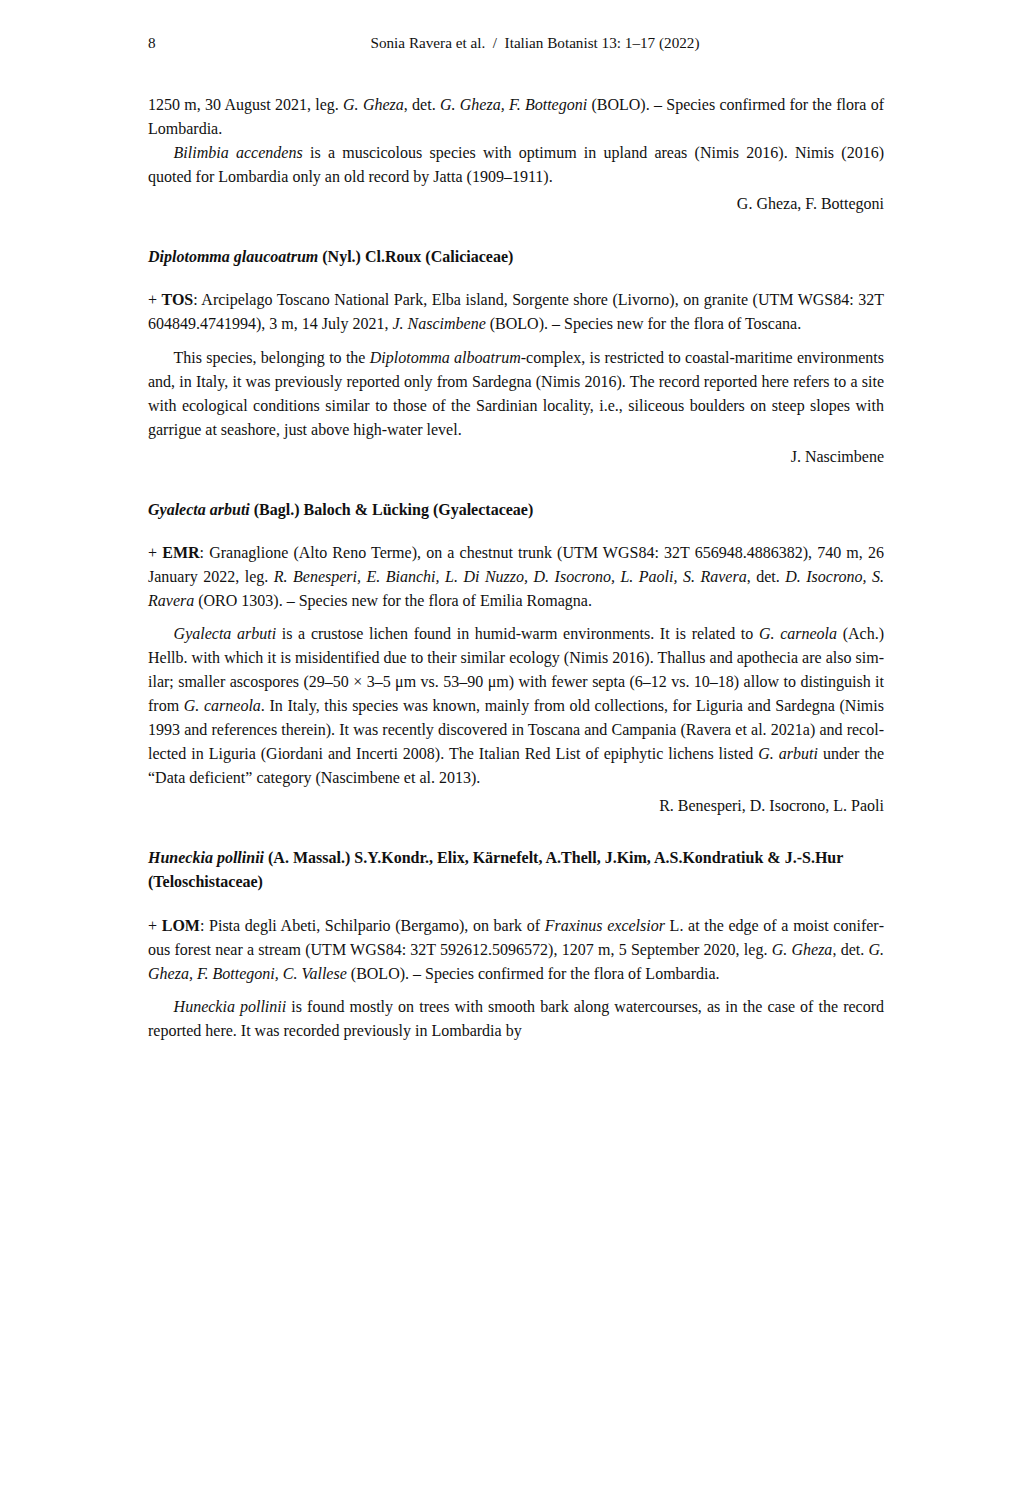8 Sonia Ravera et al. / Italian Botanist 13: 1–17 (2022)
1250 m, 30 August 2021, leg. G. Gheza, det. G. Gheza, F. Bottegoni (BOLO). – Species confirmed for the flora of Lombardia.
Bilimbia accendens is a muscicolous species with optimum in upland areas (Nimis 2016). Nimis (2016) quoted for Lombardia only an old record by Jatta (1909–1911).
G. Gheza, F. Bottegoni
Diplotomma glaucoatrum (Nyl.) Cl.Roux (Caliciaceae)
+ TOS: Arcipelago Toscano National Park, Elba island, Sorgente shore (Livorno), on granite (UTM WGS84: 32T 604849.4741994), 3 m, 14 July 2021, J. Nascimbene (BOLO). – Species new for the flora of Toscana.
This species, belonging to the Diplotomma alboatrum-complex, is restricted to coastal-maritime environments and, in Italy, it was previously reported only from Sardegna (Nimis 2016). The record reported here refers to a site with ecological conditions similar to those of the Sardinian locality, i.e., siliceous boulders on steep slopes with garrigue at seashore, just above high-water level.
J. Nascimbene
Gyalecta arbuti (Bagl.) Baloch & Lücking (Gyalectaceae)
+ EMR: Granaglione (Alto Reno Terme), on a chestnut trunk (UTM WGS84: 32T 656948.4886382), 740 m, 26 January 2022, leg. R. Benesperi, E. Bianchi, L. Di Nuzzo, D. Isocrono, L. Paoli, S. Ravera, det. D. Isocrono, S. Ravera (ORO 1303). – Species new for the flora of Emilia Romagna.
Gyalecta arbuti is a crustose lichen found in humid-warm environments. It is related to G. carneola (Ach.) Hellb. with which it is misidentified due to their similar ecology (Nimis 2016). Thallus and apothecia are also similar; smaller ascospores (29–50 × 3–5 μm vs. 53–90 μm) with fewer septa (6–12 vs. 10–18) allow to distinguish it from G. carneola. In Italy, this species was known, mainly from old collections, for Liguria and Sardegna (Nimis 1993 and references therein). It was recently discovered in Toscana and Campania (Ravera et al. 2021a) and recollected in Liguria (Giordani and Incerti 2008). The Italian Red List of epiphytic lichens listed G. arbuti under the “Data deficient” category (Nascimbene et al. 2013).
R. Benesperi, D. Isocrono, L. Paoli
Huneckia pollinii (A. Massal.) S.Y.Kondr., Elix, Kärnefelt, A.Thell, J.Kim, A.S.Kondratiuk & J.-S.Hur (Teloschistaceae)
+ LOM: Pista degli Abeti, Schilpario (Bergamo), on bark of Fraxinus excelsior L. at the edge of a moist coniferous forest near a stream (UTM WGS84: 32T 592612.5096572), 1207 m, 5 September 2020, leg. G. Gheza, det. G. Gheza, F. Bottegoni, C. Vallese (BOLO). – Species confirmed for the flora of Lombardia.
Huneckia pollinii is found mostly on trees with smooth bark along watercourses, as in the case of the record reported here. It was recorded previously in Lombardia by